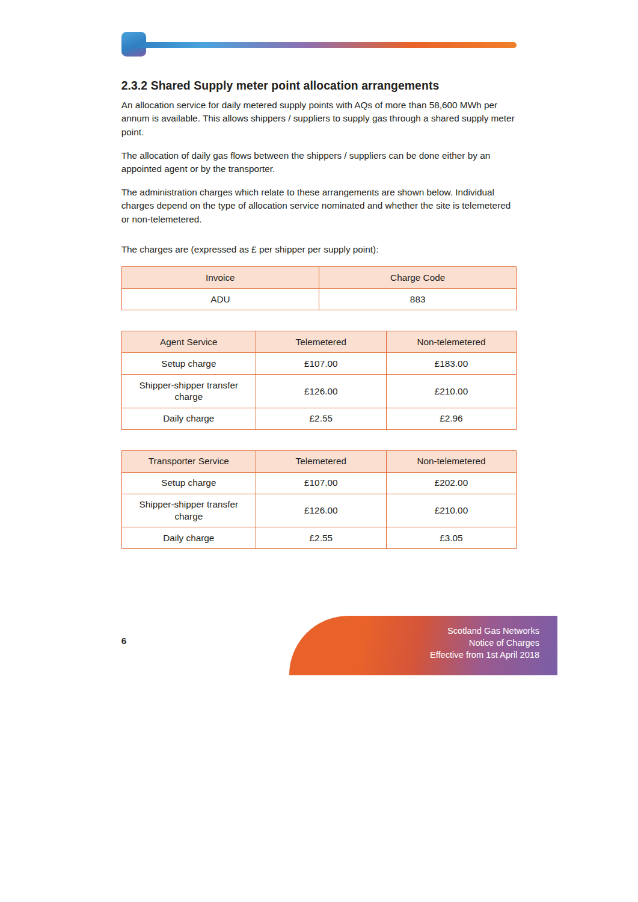2.3.2 Shared Supply meter point allocation arrangements
An allocation service for daily metered supply points with AQs of more than 58,600 MWh per annum is available. This allows shippers / suppliers to supply gas through a shared supply meter point.
The allocation of daily gas flows between the shippers / suppliers can be done either by an appointed agent or by the transporter.
The administration charges which relate to these arrangements are shown below. Individual charges depend on the type of allocation service nominated and whether the site is telemetered or non-telemetered.
The charges are (expressed as £ per shipper per supply point):
| Invoice | Charge Code |
| --- | --- |
| ADU | 883 |
| Agent Service | Telemetered | Non-telemetered |
| --- | --- | --- |
| Setup charge | £107.00 | £183.00 |
| Shipper-shipper transfer charge | £126.00 | £210.00 |
| Daily charge | £2.55 | £2.96 |
| Transporter Service | Telemetered | Non-telemetered |
| --- | --- | --- |
| Setup charge | £107.00 | £202.00 |
| Shipper-shipper transfer charge | £126.00 | £210.00 |
| Daily charge | £2.55 | £3.05 |
6
Scotland Gas Networks
Notice of Charges
Effective from 1st April 2018